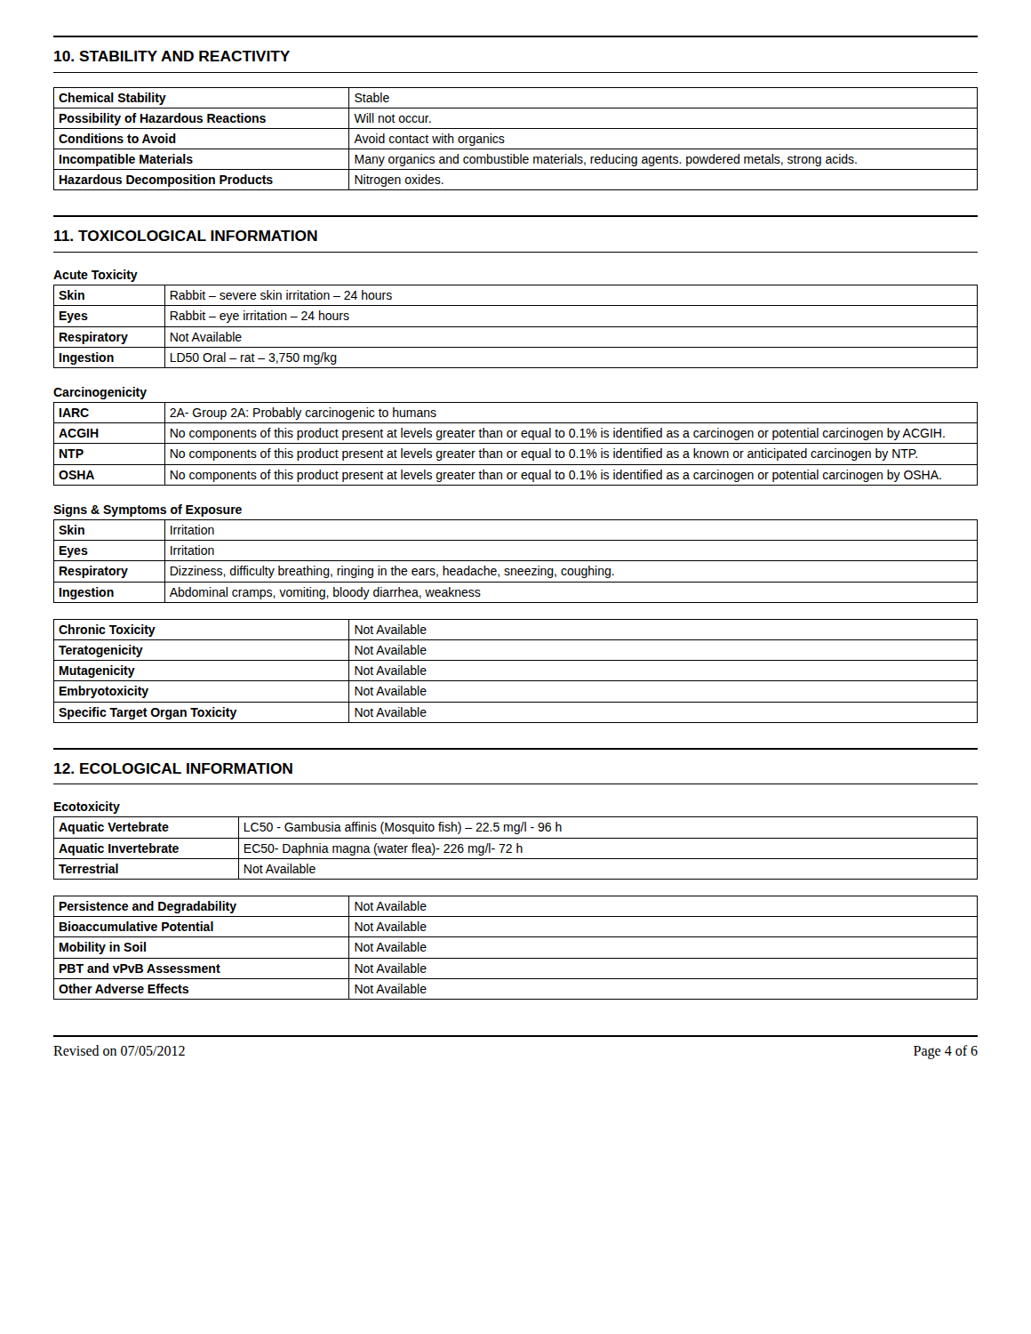10. STABILITY AND REACTIVITY
| Chemical Stability | Stable |
| Possibility of Hazardous Reactions | Will not occur. |
| Conditions to Avoid | Avoid contact with organics |
| Incompatible Materials | Many organics and combustible materials, reducing agents. powdered metals, strong acids. |
| Hazardous Decomposition Products | Nitrogen oxides. |
11. TOXICOLOGICAL INFORMATION
Acute Toxicity
| Skin | Rabbit – severe skin irritation – 24 hours |
| Eyes | Rabbit – eye irritation – 24 hours |
| Respiratory | Not Available |
| Ingestion | LD50 Oral – rat – 3,750 mg/kg |
Carcinogenicity
| IARC | 2A- Group 2A: Probably carcinogenic to humans |
| ACGIH | No components of this product present at levels greater than or equal to 0.1% is identified as a carcinogen or potential carcinogen by ACGIH. |
| NTP | No components of this product present at levels greater than or equal to 0.1% is identified as a known or anticipated carcinogen by NTP. |
| OSHA | No components of this product present at levels greater than or equal to 0.1% is identified as a carcinogen or potential carcinogen by OSHA. |
Signs & Symptoms of Exposure
| Skin | Irritation |
| Eyes | Irritation |
| Respiratory | Dizziness, difficulty breathing, ringing in the ears, headache, sneezing, coughing. |
| Ingestion | Abdominal cramps, vomiting, bloody diarrhea, weakness |
| Chronic Toxicity | Not Available |
| Teratogenicity | Not Available |
| Mutagenicity | Not Available |
| Embryotoxicity | Not Available |
| Specific Target Organ Toxicity | Not Available |
12. ECOLOGICAL INFORMATION
Ecotoxicity
| Aquatic Vertebrate | LC50 - Gambusia affinis (Mosquito fish) – 22.5 mg/l - 96 h |
| Aquatic Invertebrate | EC50- Daphnia magna (water flea)- 226 mg/l- 72 h |
| Terrestrial | Not Available |
| Persistence and Degradability | Not Available |
| Bioaccumulative Potential | Not Available |
| Mobility in Soil | Not Available |
| PBT and vPvB Assessment | Not Available |
| Other Adverse Effects | Not Available |
Revised on 07/05/2012 Page 4 of 6